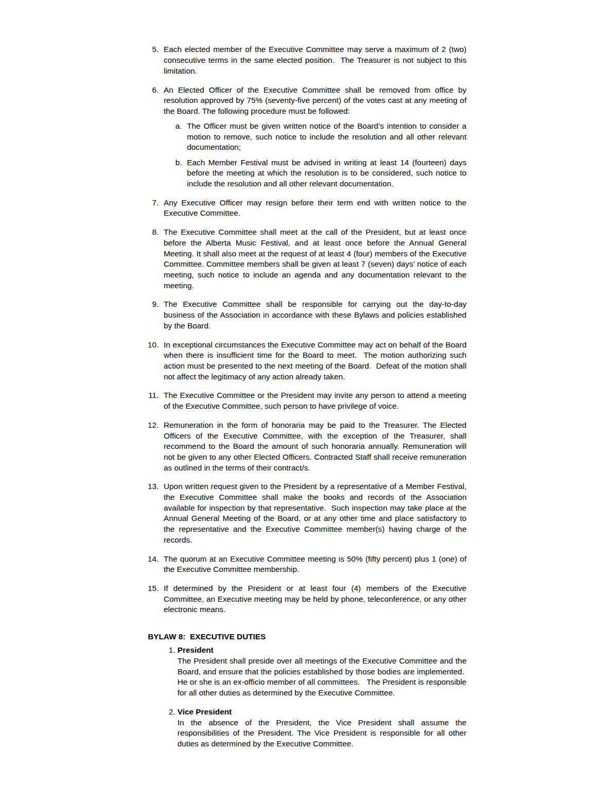Each elected member of the Executive Committee may serve a maximum of 2 (two) consecutive terms in the same elected position. The Treasurer is not subject to this limitation.
An Elected Officer of the Executive Committee shall be removed from office by resolution approved by 75% (seventy-five percent) of the votes cast at any meeting of the Board. The following procedure must be followed:
The Officer must be given written notice of the Board’s intention to consider a motion to remove, such notice to include the resolution and all other relevant documentation;
Each Member Festival must be advised in writing at least 14 (fourteen) days before the meeting at which the resolution is to be considered, such notice to include the resolution and all other relevant documentation.
Any Executive Officer may resign before their term end with written notice to the Executive Committee.
The Executive Committee shall meet at the call of the President, but at least once before the Alberta Music Festival, and at least once before the Annual General Meeting. It shall also meet at the request of at least 4 (four) members of the Executive Committee. Committee members shall be given at least 7 (seven) days’ notice of each meeting, such notice to include an agenda and any documentation relevant to the meeting.
The Executive Committee shall be responsible for carrying out the day-to-day business of the Association in accordance with these Bylaws and policies established by the Board.
In exceptional circumstances the Executive Committee may act on behalf of the Board when there is insufficient time for the Board to meet. The motion authorizing such action must be presented to the next meeting of the Board. Defeat of the motion shall not affect the legitimacy of any action already taken.
The Executive Committee or the President may invite any person to attend a meeting of the Executive Committee, such person to have privilege of voice.
Remuneration in the form of honoraria may be paid to the Treasurer. The Elected Officers of the Executive Committee, with the exception of the Treasurer, shall recommend to the Board the amount of such honoraria annually. Remuneration will not be given to any other Elected Officers. Contracted Staff shall receive remuneration as outlined in the terms of their contract/s.
Upon written request given to the President by a representative of a Member Festival, the Executive Committee shall make the books and records of the Association available for inspection by that representative. Such inspection may take place at the Annual General Meeting of the Board, or at any other time and place satisfactory to the representative and the Executive Committee member(s) having charge of the records.
The quorum at an Executive Committee meeting is 50% (fifty percent) plus 1 (one) of the Executive Committee membership.
If determined by the President or at least four (4) members of the Executive Committee, an Executive meeting may be held by phone, teleconference, or any other electronic means.
BYLAW 8: EXECUTIVE DUTIES
President
The President shall preside over all meetings of the Executive Committee and the Board, and ensure that the policies established by those bodies are implemented. He or she is an ex-officio member of all committees. The President is responsible for all other duties as determined by the Executive Committee.
Vice President
In the absence of the President, the Vice President shall assume the responsibilities of the President. The Vice President is responsible for all other duties as determined by the Executive Committee.